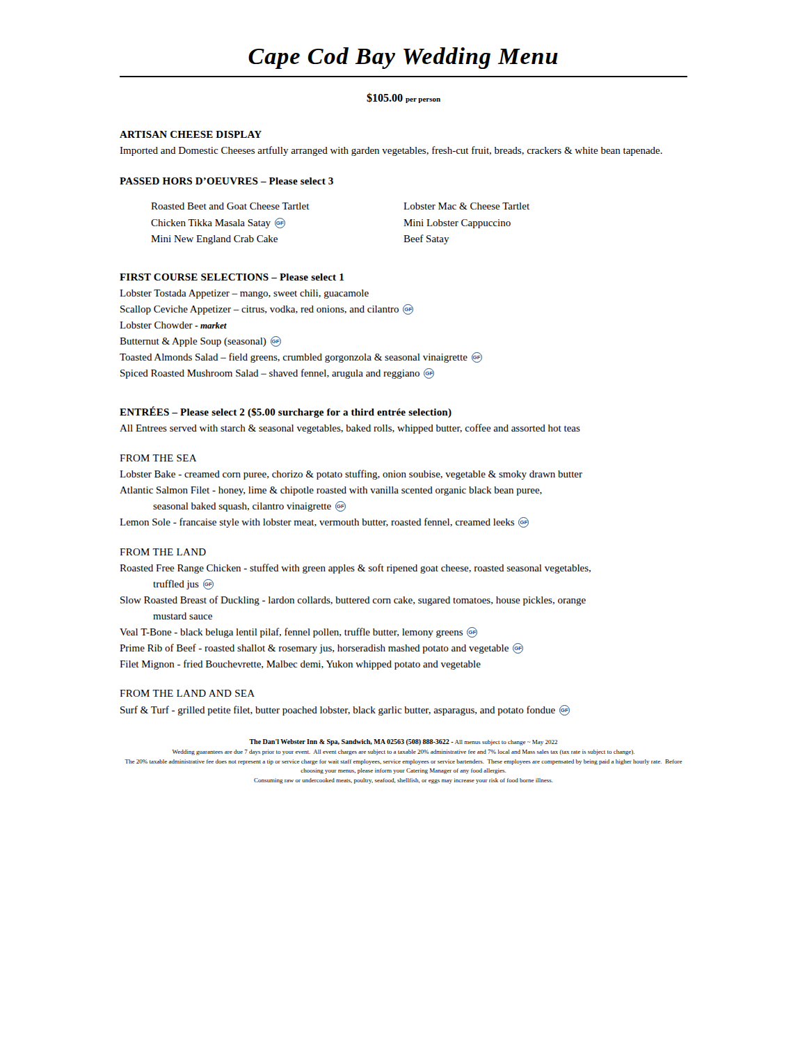Cape Cod Bay Wedding Menu
$105.00 per person
Artisan Cheese Display
Imported and Domestic Cheeses artfully arranged with garden vegetables, fresh-cut fruit, breads, crackers & white bean tapenade.
Passed Hors D’Oeuvres – Please select 3
| Roasted Beet and Goat Cheese Tartlet | Lobster Mac & Cheese Tartlet |
| Chicken Tikka Masala Satay GF | Mini Lobster Cappuccino |
| Mini New England Crab Cake | Beef Satay |
First Course Selections – Please select 1
Lobster Tostada Appetizer – mango, sweet chili, guacamole
Scallop Ceviche Appetizer – citrus, vodka, red onions, and cilantro GF
Lobster Chowder - market
Butternut & Apple Soup (seasonal) GF
Toasted Almonds Salad – field greens, crumbled gorgonzola & seasonal vinaigrette GF
Spiced Roasted Mushroom Salad – shaved fennel, arugula and reggiano GF
Entrées – Please select 2 ($5.00 surcharge for a third entrée selection)
All Entrees served with starch & seasonal vegetables, baked rolls, whipped butter, coffee and assorted hot teas
From the Sea
Lobster Bake - creamed corn puree, chorizo & potato stuffing, onion soubise, vegetable & smoky drawn butter
Atlantic Salmon Filet - honey, lime & chipotle roasted with vanilla scented organic black bean puree,
seasonal baked squash, cilantro vinaigrette GF
Lemon Sole - francaise style with lobster meat, vermouth butter, roasted fennel, creamed leeks GF
From the Land
Roasted Free Range Chicken - stuffed with green apples & soft ripened goat cheese, roasted seasonal vegetables,
truffled jus GF
Slow Roasted Breast of Duckling - lardon collards, buttered corn cake, sugared tomatoes, house pickles, orange
mustard sauce
Veal T-Bone - black beluga lentil pilaf, fennel pollen, truffle butter, lemony greens GF
Prime Rib of Beef - roasted shallot & rosemary jus, horseradish mashed potato and vegetable GF
Filet Mignon - fried Bouchevrette, Malbec demi, Yukon whipped potato and vegetable
From the Land and Sea
Surf & Turf - grilled petite filet, butter poached lobster, black garlic butter, asparagus, and potato fondue GF
The Dan'l Webster Inn & Spa, Sandwich, MA 02563 (508) 888-3622 - All menus subject to change ~ May 2022
Wedding guarantees are due 7 days prior to your event. All event charges are subject to a taxable 20% administrative fee and 7% local and Mass sales tax (tax rate is subject to change).
The 20% taxable administrative fee does not represent a tip or service charge for wait staff employees, service employees or service bartenders. These employees are compensated by being paid a higher hourly rate. Before choosing your menus, please inform your Catering Manager of any food allergies.
Consuming raw or undercooked meats, poultry, seafood, shellfish, or eggs may increase your risk of food borne illness.